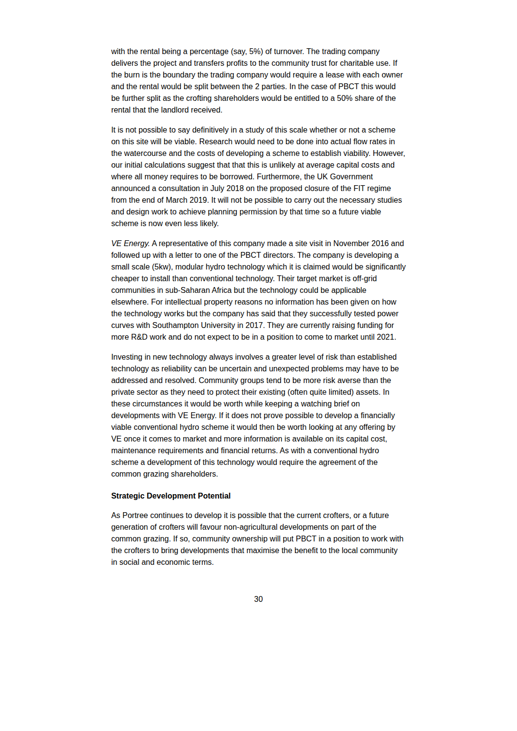with the rental being a percentage (say, 5%) of turnover. The trading company delivers the project and transfers profits to the community trust for charitable use. If the burn is the boundary the trading company would require a lease with each owner and the rental would be split between the 2 parties. In the case of PBCT this would be further split as the crofting shareholders would be entitled to a 50% share of the rental that the landlord received.
It is not possible to say definitively in a study of this scale whether or not a scheme on this site will be viable. Research would need to be done into actual flow rates in the watercourse and the costs of developing a scheme to establish viability. However, our initial calculations suggest that that this is unlikely at average capital costs and where all money requires to be borrowed. Furthermore, the UK Government announced a consultation in July 2018 on the proposed closure of the FIT regime from the end of March 2019. It will not be possible to carry out the necessary studies and design work to achieve planning permission by that time so a future viable scheme is now even less likely.
VE Energy. A representative of this company made a site visit in November 2016 and followed up with a letter to one of the PBCT directors. The company is developing a small scale (5kw), modular hydro technology which it is claimed would be significantly cheaper to install than conventional technology. Their target market is off-grid communities in sub-Saharan Africa but the technology could be applicable elsewhere. For intellectual property reasons no information has been given on how the technology works but the company has said that they successfully tested power curves with Southampton University in 2017. They are currently raising funding for more R&D work and do not expect to be in a position to come to market until 2021.
Investing in new technology always involves a greater level of risk than established technology as reliability can be uncertain and unexpected problems may have to be addressed and resolved. Community groups tend to be more risk averse than the private sector as they need to protect their existing (often quite limited) assets. In these circumstances it would be worth while keeping a watching brief on developments with VE Energy. If it does not prove possible to develop a financially viable conventional hydro scheme it would then be worth looking at any offering by VE once it comes to market and more information is available on its capital cost, maintenance requirements and financial returns. As with a conventional hydro scheme a development of this technology would require the agreement of the common grazing shareholders.
Strategic Development Potential
As Portree continues to develop it is possible that the current crofters, or a future generation of crofters will favour non-agricultural developments on part of the common grazing. If so, community ownership will put PBCT in a position to work with the crofters to bring developments that maximise the benefit to the local community in social and economic terms.
30